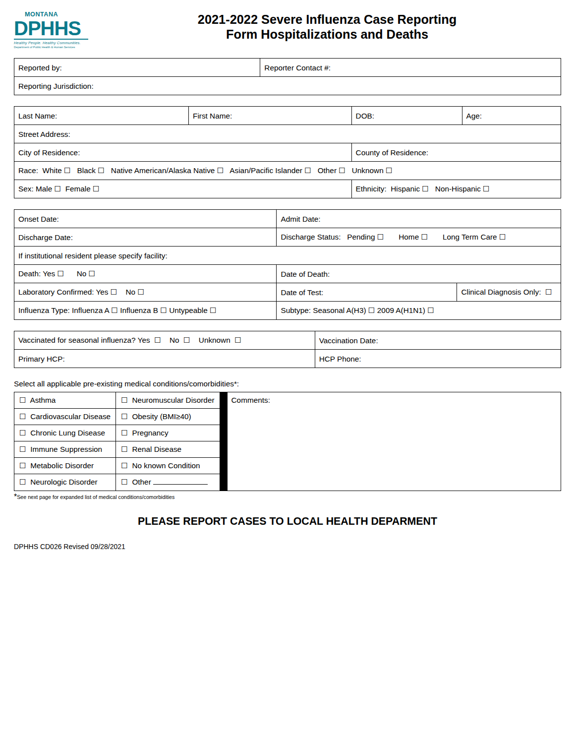MONTANA
DPHHS
Healthy People. Healthy Communities.
Department of Public Health & Human Services
2021-2022 Severe Influenza Case Reporting
Form Hospitalizations and Deaths
| Reported by: | Reporter Contact #: |
| Reporting Jurisdiction: |
| Last Name: | First Name: | DOB: | Age: |
| Street Address: |
| City of Residence: | County of Residence: |
| Race: White ☐ Black ☐ Native American/Alaska Native ☐ Asian/Pacific Islander ☐ Other ☐ Unknown ☐ |
| Sex: Male ☐ Female ☐ | Ethnicity: Hispanic ☐ Non-Hispanic ☐ |
| Onset Date: | Admit Date: |
| Discharge Date: | Discharge Status: Pending ☐ Home ☐ Long Term Care ☐ |
| If institutional resident please specify facility: |
| Death: Yes ☐ No ☐ | Date of Death: |
| Laboratory Confirmed: Yes ☐ No ☐ | Date of Test: | Clinical Diagnosis Only: ☐ |
| Influenza Type: Influenza A ☐ Influenza B ☐ Untypeable ☐ | Subtype: Seasonal A(H3) ☐ 2009 A(H1N1) ☐ |
| Vaccinated for seasonal influenza? Yes ☐ No ☐ Unknown ☐ | Vaccination Date: |
| Primary HCP: | HCP Phone: |
Select all applicable pre-existing medical conditions/comorbidities*:
| ☐ Asthma | ☐ Neuromuscular Disorder |
| ☐ Cardiovascular Disease | ☐ Obesity (BMI≥40) |
| ☐ Chronic Lung Disease | ☐ Pregnancy |
| ☐ Immune Suppression | ☐ Renal Disease |
| ☐ Metabolic Disorder | ☐ No known Condition |
| ☐ Neurologic Disorder | ☐ Other |
Comments:
*See next page for expanded list of medical conditions/comorbidities
PLEASE REPORT CASES TO LOCAL HEALTH DEPARMENT
DPHHS CD026 Revised 09/28/2021